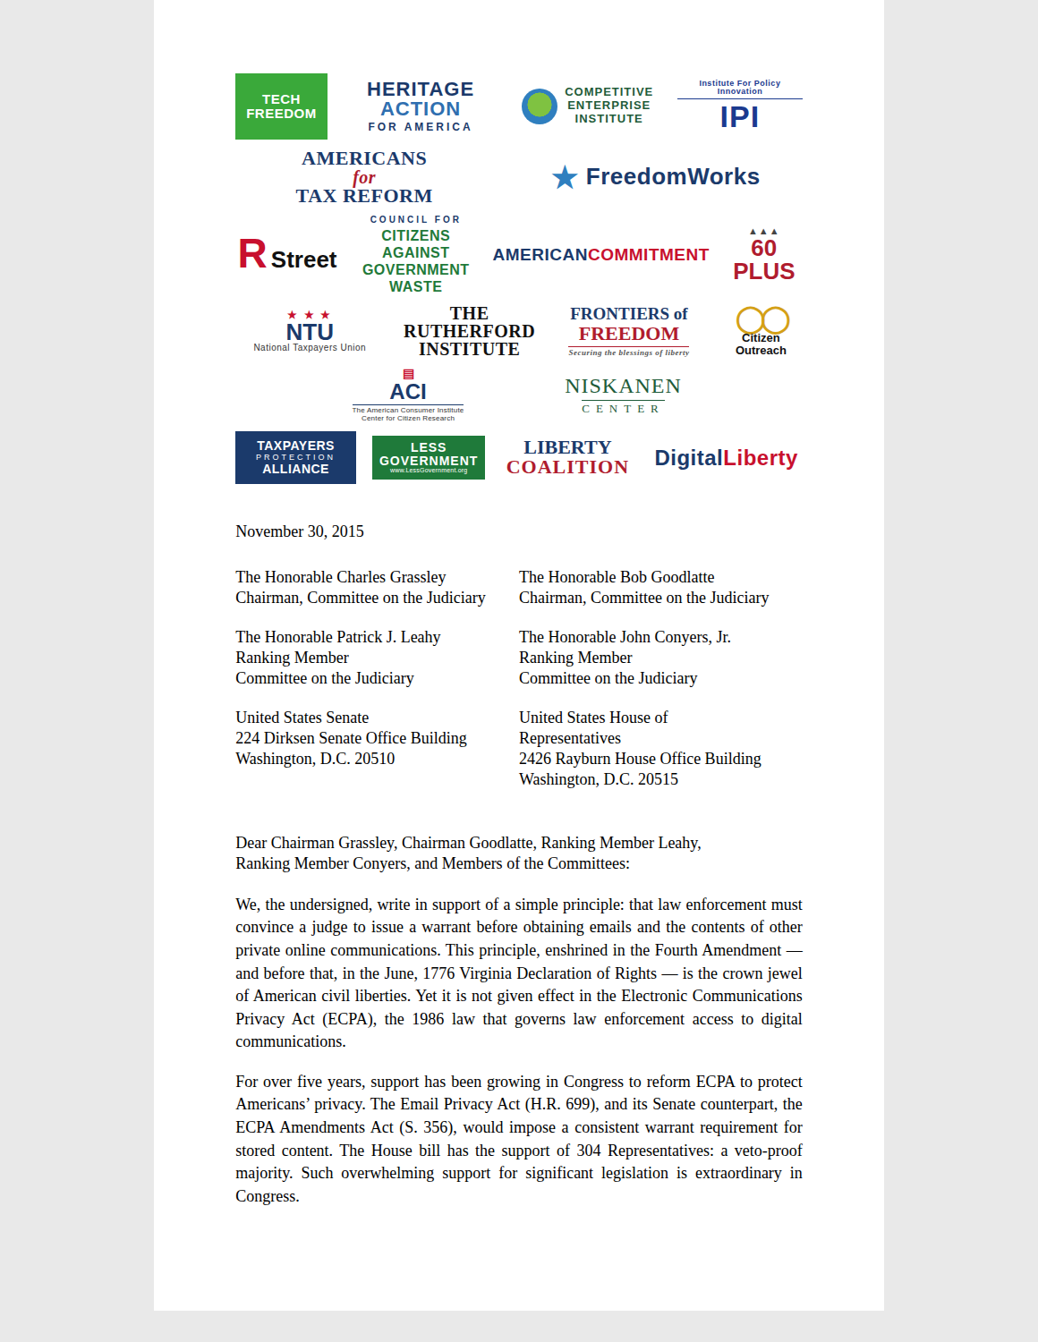TECH FREEDOM
HERITAGE ACTION FOR AMERICA
COMPETITIVE
ENTERPRISE
INSTITUTE
Institute For Policy Innovation IPI
AMERICANS for TAX REFORM
★ FreedomWorks
RStreet
COUNCIL FOR CITIZENS AGAINST
GOVERNMENT WASTE
AMERICANCOMMITMENT
▲▲▲ 60 PLUS
★ ★ ★ NTU National Taxpayers Union
THE RUTHERFORD INSTITUTE
FRONTIERS of FREEDOM Securing the blessings of liberty
◯◯ Citizen
Outreach
▤ ACI The American Consumer Institute
Center for Citizen Research
NISKANEN CENTER
TAXPAYERS PROTECTION ALLIANCE
LESS GOVERNMENT www.LessGovernment.org
LIBERTY COALITION
DigitalLiberty
November 30, 2015
| The Honorable Charles Grassley Chairman, Committee on the Judiciary | The Honorable Bob Goodlatte Chairman, Committee on the Judiciary |
| The Honorable Patrick J. Leahy Ranking Member Committee on the Judiciary | The Honorable John Conyers, Jr. Ranking Member Committee on the Judiciary |
| United States Senate 224 Dirksen Senate Office Building Washington, D.C. 20510 | United States House of Representatives 2426 Rayburn House Office Building Washington, D.C. 20515 |
Dear Chairman Grassley, Chairman Goodlatte, Ranking Member Leahy,
Ranking Member Conyers, and Members of the Committees:
We, the undersigned, write in support of a simple principle: that law enforcement must convince a judge to issue a warrant before obtaining emails and the contents of other private online communications. This principle, enshrined in the Fourth Amendment — and before that, in the June, 1776 Virginia Declaration of Rights — is the crown jewel of American civil liberties. Yet it is not given effect in the Electronic Communications Privacy Act (ECPA), the 1986 law that governs law enforcement access to digital communications.
For over five years, support has been growing in Congress to reform ECPA to protect Americans’ privacy. The Email Privacy Act (H.R. 699), and its Senate counterpart, the ECPA Amendments Act (S. 356), would impose a consistent warrant requirement for stored content. The House bill has the support of 304 Representatives: a veto-proof majority. Such overwhelming support for significant legislation is extraordinary in Congress.